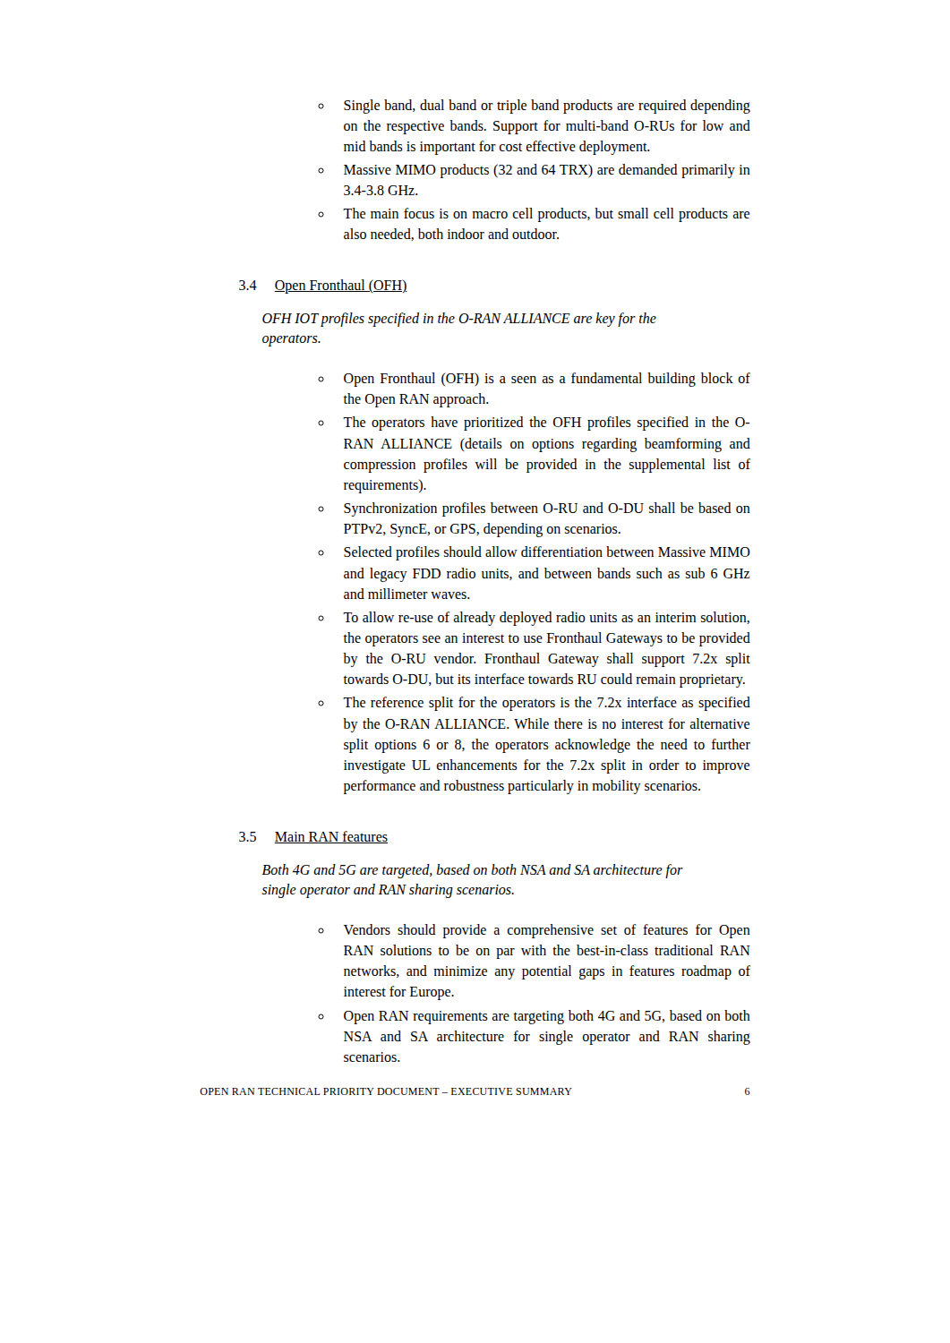Single band, dual band or triple band products are required depending on the respective bands. Support for multi-band O-RUs for low and mid bands is important for cost effective deployment.
Massive MIMO products (32 and 64 TRX) are demanded primarily in 3.4-3.8 GHz.
The main focus is on macro cell products, but small cell products are also needed, both indoor and outdoor.
3.4 Open Fronthaul (OFH)
OFH IOT profiles specified in the O-RAN ALLIANCE are key for the operators.
Open Fronthaul (OFH) is a seen as a fundamental building block of the Open RAN approach.
The operators have prioritized the OFH profiles specified in the O-RAN ALLIANCE (details on options regarding beamforming and compression profiles will be provided in the supplemental list of requirements).
Synchronization profiles between O-RU and O-DU shall be based on PTPv2, SyncE, or GPS, depending on scenarios.
Selected profiles should allow differentiation between Massive MIMO and legacy FDD radio units, and between bands such as sub 6 GHz and millimeter waves.
To allow re-use of already deployed radio units as an interim solution, the operators see an interest to use Fronthaul Gateways to be provided by the O-RU vendor. Fronthaul Gateway shall support 7.2x split towards O-DU, but its interface towards RU could remain proprietary.
The reference split for the operators is the 7.2x interface as specified by the O-RAN ALLIANCE. While there is no interest for alternative split options 6 or 8, the operators acknowledge the need to further investigate UL enhancements for the 7.2x split in order to improve performance and robustness particularly in mobility scenarios.
3.5 Main RAN features
Both 4G and 5G are targeted, based on both NSA and SA architecture for single operator and RAN sharing scenarios.
Vendors should provide a comprehensive set of features for Open RAN solutions to be on par with the best-in-class traditional RAN networks, and minimize any potential gaps in features roadmap of interest for Europe.
Open RAN requirements are targeting both 4G and 5G, based on both NSA and SA architecture for single operator and RAN sharing scenarios.
OPEN RAN TECHNICAL PRIORITY DOCUMENT – EXECUTIVE SUMMARY 6